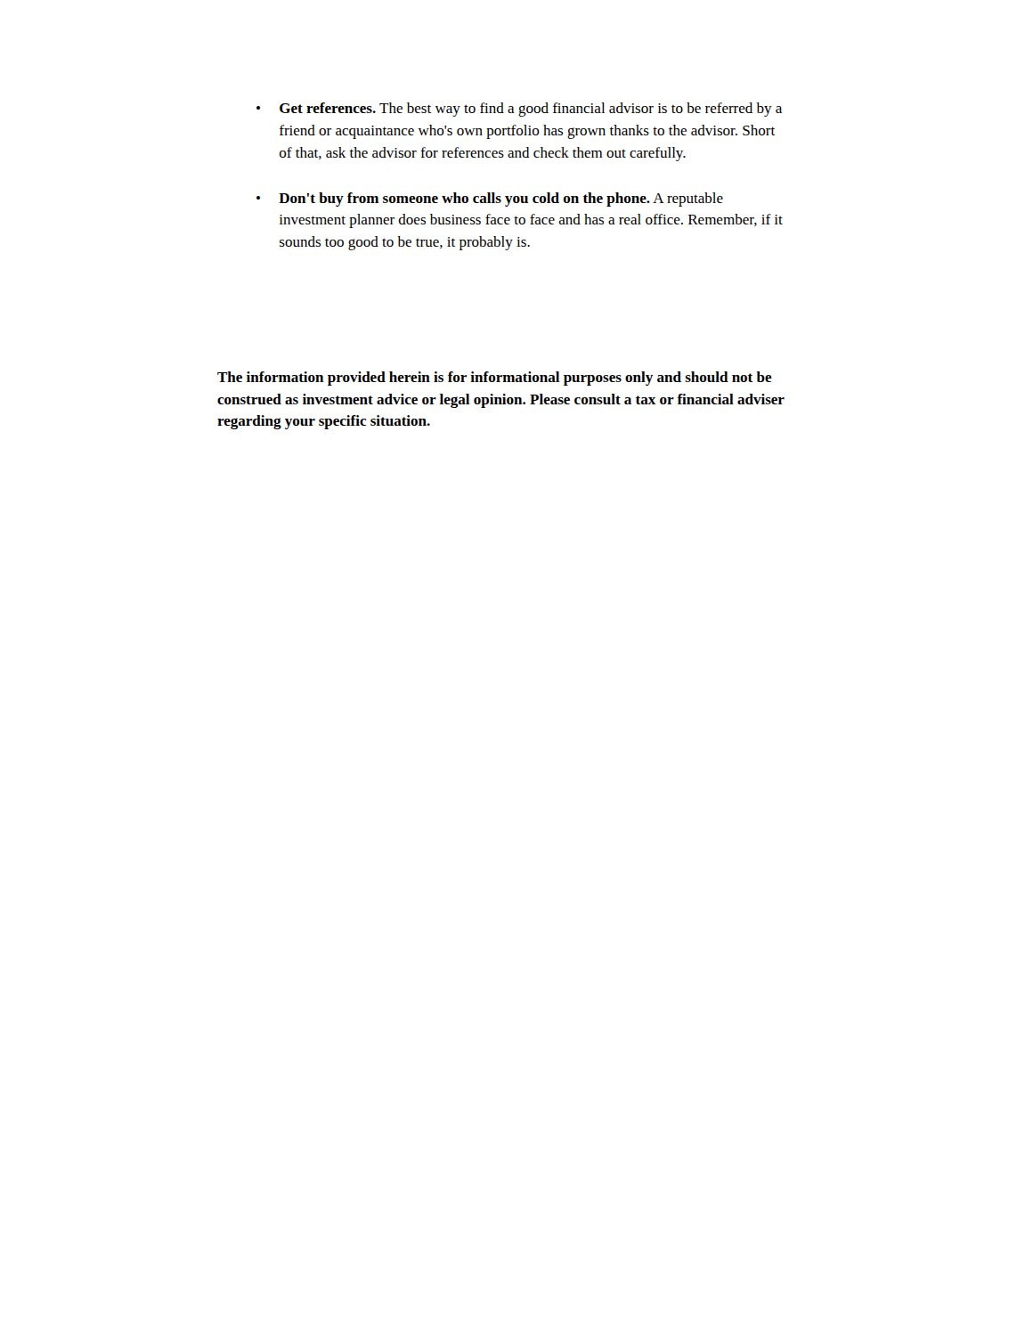Get references. The best way to find a good financial advisor is to be referred by a friend or acquaintance who's own portfolio has grown thanks to the advisor. Short of that, ask the advisor for references and check them out carefully.
Don't buy from someone who calls you cold on the phone. A reputable investment planner does business face to face and has a real office. Remember, if it sounds too good to be true, it probably is.
The information provided herein is for informational purposes only and should not be construed as investment advice or legal opinion. Please consult a tax or financial adviser regarding your specific situation.